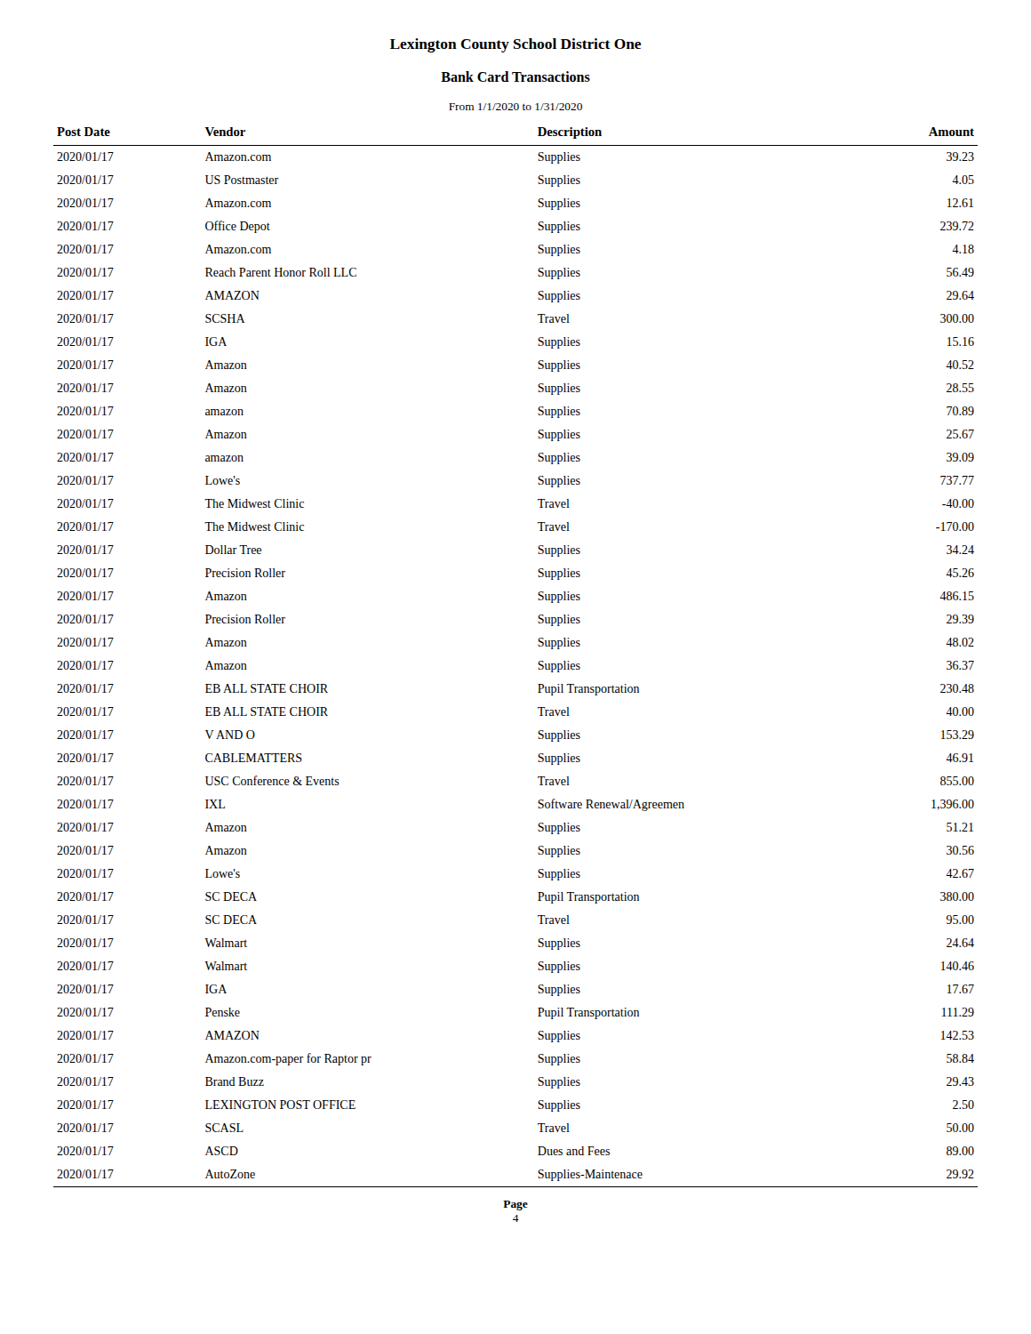Lexington County School District One
Bank Card Transactions
From 1/1/2020 to 1/31/2020
| Post Date | Vendor | Description | Amount |
| --- | --- | --- | --- |
| 2020/01/17 | Amazon.com | Supplies | 39.23 |
| 2020/01/17 | US Postmaster | Supplies | 4.05 |
| 2020/01/17 | Amazon.com | Supplies | 12.61 |
| 2020/01/17 | Office Depot | Supplies | 239.72 |
| 2020/01/17 | Amazon.com | Supplies | 4.18 |
| 2020/01/17 | Reach Parent Honor Roll LLC | Supplies | 56.49 |
| 2020/01/17 | AMAZON | Supplies | 29.64 |
| 2020/01/17 | SCSHA | Travel | 300.00 |
| 2020/01/17 | IGA | Supplies | 15.16 |
| 2020/01/17 | Amazon | Supplies | 40.52 |
| 2020/01/17 | Amazon | Supplies | 28.55 |
| 2020/01/17 | amazon | Supplies | 70.89 |
| 2020/01/17 | Amazon | Supplies | 25.67 |
| 2020/01/17 | amazon | Supplies | 39.09 |
| 2020/01/17 | Lowe's | Supplies | 737.77 |
| 2020/01/17 | The Midwest Clinic | Travel | -40.00 |
| 2020/01/17 | The Midwest Clinic | Travel | -170.00 |
| 2020/01/17 | Dollar Tree | Supplies | 34.24 |
| 2020/01/17 | Precision Roller | Supplies | 45.26 |
| 2020/01/17 | Amazon | Supplies | 486.15 |
| 2020/01/17 | Precision Roller | Supplies | 29.39 |
| 2020/01/17 | Amazon | Supplies | 48.02 |
| 2020/01/17 | Amazon | Supplies | 36.37 |
| 2020/01/17 | EB ALL STATE CHOIR | Pupil Transportation | 230.48 |
| 2020/01/17 | EB ALL STATE CHOIR | Travel | 40.00 |
| 2020/01/17 | V AND O | Supplies | 153.29 |
| 2020/01/17 | CABLEMATTERS | Supplies | 46.91 |
| 2020/01/17 | USC Conference & Events | Travel | 855.00 |
| 2020/01/17 | IXL | Software Renewal/Agreemen | 1,396.00 |
| 2020/01/17 | Amazon | Supplies | 51.21 |
| 2020/01/17 | Amazon | Supplies | 30.56 |
| 2020/01/17 | Lowe's | Supplies | 42.67 |
| 2020/01/17 | SC DECA | Pupil Transportation | 380.00 |
| 2020/01/17 | SC DECA | Travel | 95.00 |
| 2020/01/17 | Walmart | Supplies | 24.64 |
| 2020/01/17 | Walmart | Supplies | 140.46 |
| 2020/01/17 | IGA | Supplies | 17.67 |
| 2020/01/17 | Penske | Pupil Transportation | 111.29 |
| 2020/01/17 | AMAZON | Supplies | 142.53 |
| 2020/01/17 | Amazon.com-paper for Raptor pr | Supplies | 58.84 |
| 2020/01/17 | Brand Buzz | Supplies | 29.43 |
| 2020/01/17 | LEXINGTON POST OFFICE | Supplies | 2.50 |
| 2020/01/17 | SCASL | Travel | 50.00 |
| 2020/01/17 | ASCD | Dues and Fees | 89.00 |
| 2020/01/17 | AutoZone | Supplies-Maintenace | 29.92 |
Page
4